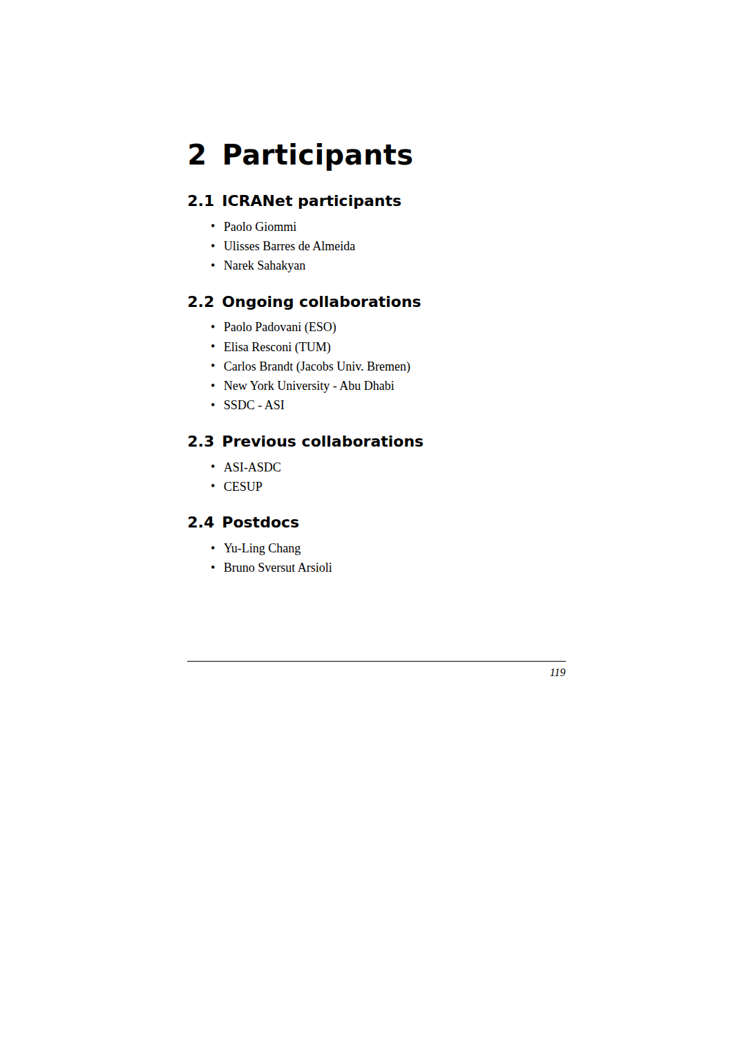2 Participants
2.1 ICRANet participants
Paolo Giommi
Ulisses Barres de Almeida
Narek Sahakyan
2.2 Ongoing collaborations
Paolo Padovani (ESO)
Elisa Resconi (TUM)
Carlos Brandt (Jacobs Univ. Bremen)
New York University - Abu Dhabi
SSDC - ASI
2.3 Previous collaborations
ASI-ASDC
CESUP
2.4 Postdocs
Yu-Ling Chang
Bruno Sversut Arsioli
119